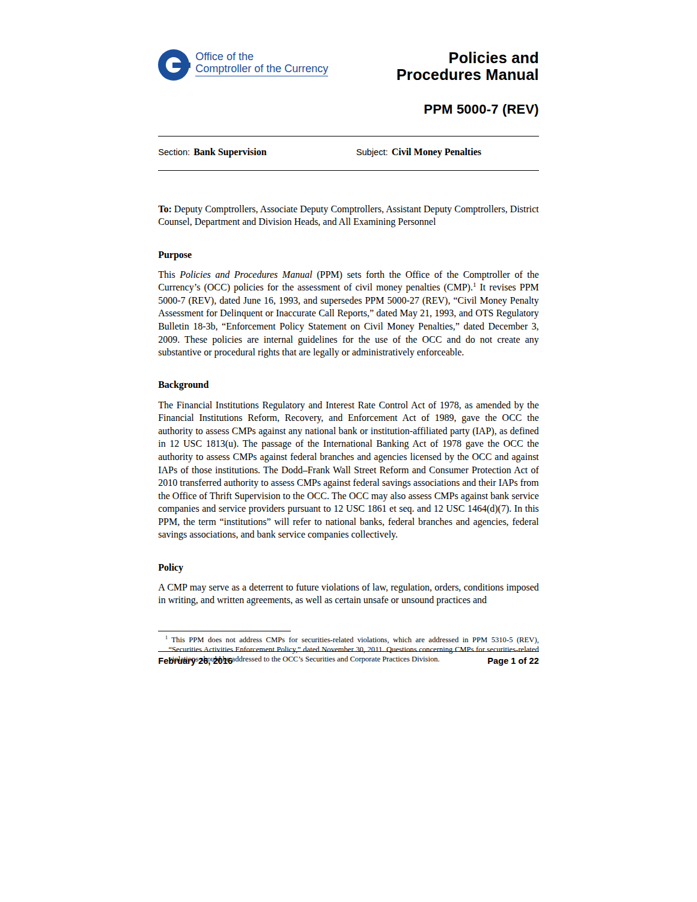Office of the
Comptroller of the Currency
Policies and
Procedures Manual
PPM 5000-7 (REV)
Section: Bank Supervision
Subject: Civil Money Penalties
To: Deputy Comptrollers, Associate Deputy Comptrollers, Assistant Deputy Comptrollers, District Counsel, Department and Division Heads, and All Examining Personnel
Purpose
This Policies and Procedures Manual (PPM) sets forth the Office of the Comptroller of the Currency’s (OCC) policies for the assessment of civil money penalties (CMP).1 It revises PPM 5000-7 (REV), dated June 16, 1993, and supersedes PPM 5000-27 (REV), “Civil Money Penalty Assessment for Delinquent or Inaccurate Call Reports,” dated May 21, 1993, and OTS Regulatory Bulletin 18-3b, “Enforcement Policy Statement on Civil Money Penalties,” dated December 3, 2009. These policies are internal guidelines for the use of the OCC and do not create any substantive or procedural rights that are legally or administratively enforceable.
Background
The Financial Institutions Regulatory and Interest Rate Control Act of 1978, as amended by the Financial Institutions Reform, Recovery, and Enforcement Act of 1989, gave the OCC the authority to assess CMPs against any national bank or institution-affiliated party (IAP), as defined in 12 USC 1813(u). The passage of the International Banking Act of 1978 gave the OCC the authority to assess CMPs against federal branches and agencies licensed by the OCC and against IAPs of those institutions. The Dodd–Frank Wall Street Reform and Consumer Protection Act of 2010 transferred authority to assess CMPs against federal savings associations and their IAPs from the Office of Thrift Supervision to the OCC. The OCC may also assess CMPs against bank service companies and service providers pursuant to 12 USC 1861 et seq. and 12 USC 1464(d)(7). In this PPM, the term “institutions” will refer to national banks, federal branches and agencies, federal savings associations, and bank service companies collectively.
Policy
A CMP may serve as a deterrent to future violations of law, regulation, orders, conditions imposed in writing, and written agreements, as well as certain unsafe or unsound practices and
1 This PPM does not address CMPs for securities-related violations, which are addressed in PPM 5310-5 (REV), “Securities Activities Enforcement Policy,” dated November 30, 2011. Questions concerning CMPs for securities-related violations should be addressed to the OCC’s Securities and Corporate Practices Division.
February 26, 2016
Page 1 of 22